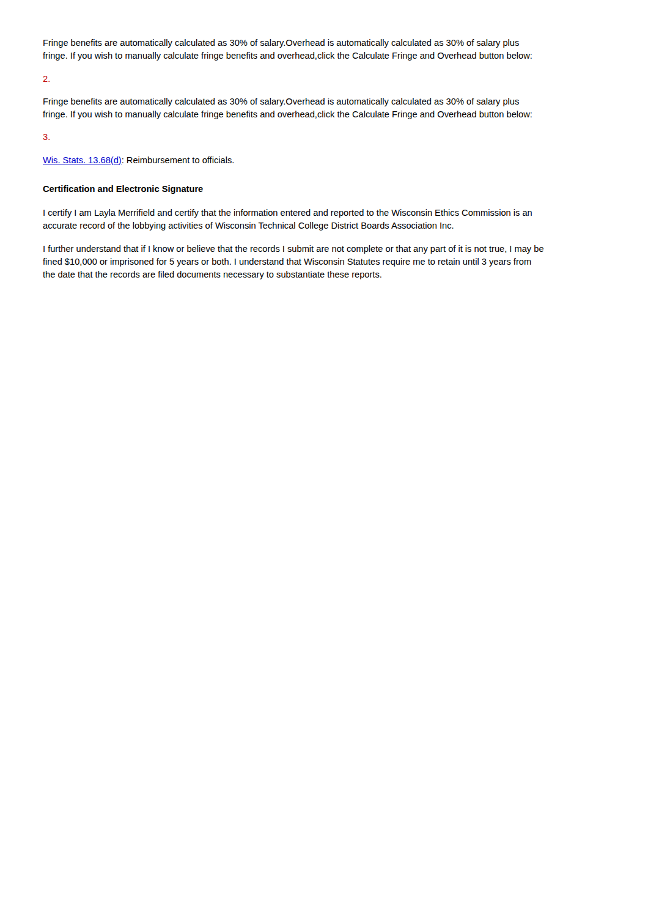Fringe benefits are automatically calculated as 30% of salary.Overhead is automatically calculated as 30% of salary plus fringe. If you wish to manually calculate fringe benefits and overhead,click the Calculate Fringe and Overhead button below:
2.
Fringe benefits are automatically calculated as 30% of salary.Overhead is automatically calculated as 30% of salary plus fringe. If you wish to manually calculate fringe benefits and overhead,click the Calculate Fringe and Overhead button below:
3.
Wis. Stats. 13.68(d): Reimbursement to officials.
Certification and Electronic Signature
I certify I am Layla Merrifield and certify that the information entered and reported to the Wisconsin Ethics Commission is an accurate record of the lobbying activities of Wisconsin Technical College District Boards Association Inc.
I further understand that if I know or believe that the records I submit are not complete or that any part of it is not true, I may be fined $10,000 or imprisoned for 5 years or both. I understand that Wisconsin Statutes require me to retain until 3 years from the date that the records are filed documents necessary to substantiate these reports.